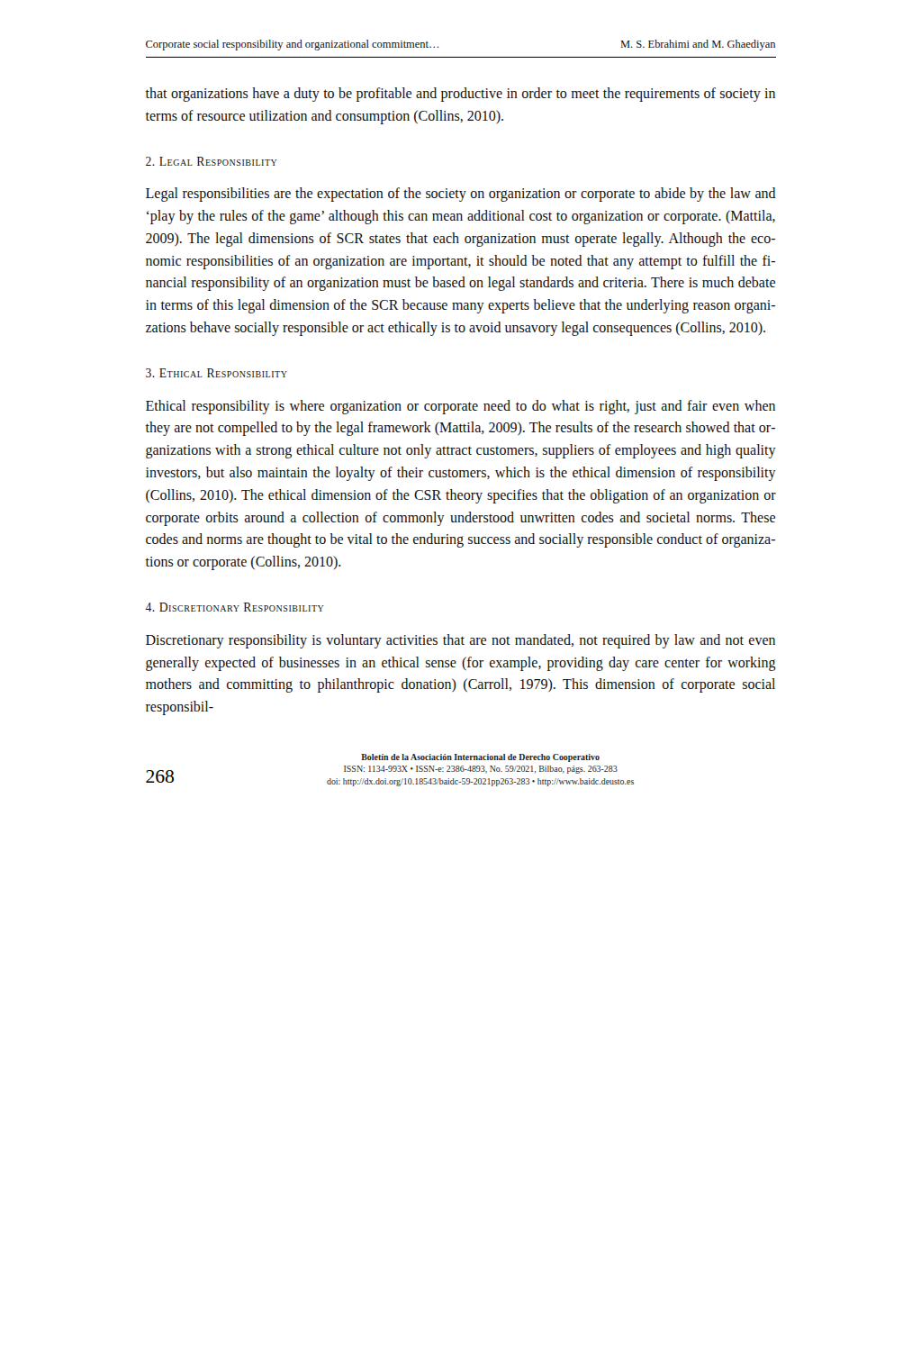Corporate social responsibility and organizational commitment… M. S. Ebrahimi and M. Ghaediyan
that organizations have a duty to be profitable and productive in order to meet the requirements of society in terms of resource utilization and consumption (Collins, 2010).
2. Legal Responsibility
Legal responsibilities are the expectation of the society on organization or corporate to abide by the law and ‘play by the rules of the game’ although this can mean additional cost to organization or corporate. (Mattila, 2009). The legal dimensions of SCR states that each organization must operate legally. Although the economic responsibilities of an organization are important, it should be noted that any attempt to fulfill the financial responsibility of an organization must be based on legal standards and criteria. There is much debate in terms of this legal dimension of the SCR because many experts believe that the underlying reason organizations behave socially responsible or act ethically is to avoid unsavory legal consequences (Collins, 2010).
3. Ethical Responsibility
Ethical responsibility is where organization or corporate need to do what is right, just and fair even when they are not compelled to by the legal framework (Mattila, 2009). The results of the research showed that organizations with a strong ethical culture not only attract customers, suppliers of employees and high quality investors, but also maintain the loyalty of their customers, which is the ethical dimension of responsibility (Collins, 2010). The ethical dimension of the CSR theory specifies that the obligation of an organization or corporate orbits around a collection of commonly understood unwritten codes and societal norms. These codes and norms are thought to be vital to the enduring success and socially responsible conduct of organizations or corporate (Collins, 2010).
4. Discretionary Responsibility
Discretionary responsibility is voluntary activities that are not mandated, not required by law and not even generally expected of businesses in an ethical sense (for example, providing day care center for working mothers and committing to philanthropic donation) (Carroll, 1979). This dimension of corporate social responsibil-
268 Boletín de la Asociación Internacional de Derecho Cooperativo ISSN: 1134-993X • ISSN-e: 2386-4893, No. 59/2021, Bilbao, págs. 263-283 doi: http://dx.doi.org/10.18543/baidc-59-2021pp263-283 • http://www.baidc.deusto.es